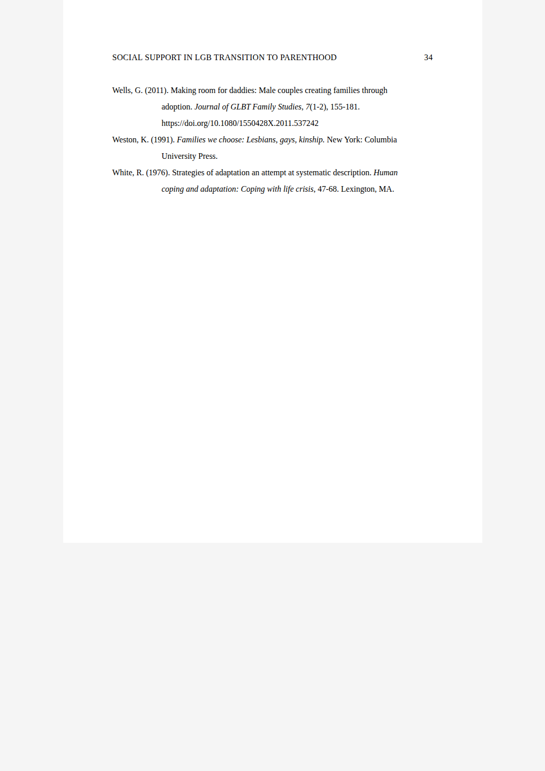Social Support in LGB Transition to Parenthood 34
Wells, G. (2011). Making room for daddies: Male couples creating families through adoption. Journal of GLBT Family Studies, 7(1-2), 155-181. https://doi.org/10.1080/1550428X.2011.537242
Weston, K. (1991). Families we choose: Lesbians, gays, kinship. New York: Columbia University Press.
White, R. (1976). Strategies of adaptation an attempt at systematic description. Human coping and adaptation: Coping with life crisis, 47-68. Lexington, MA.